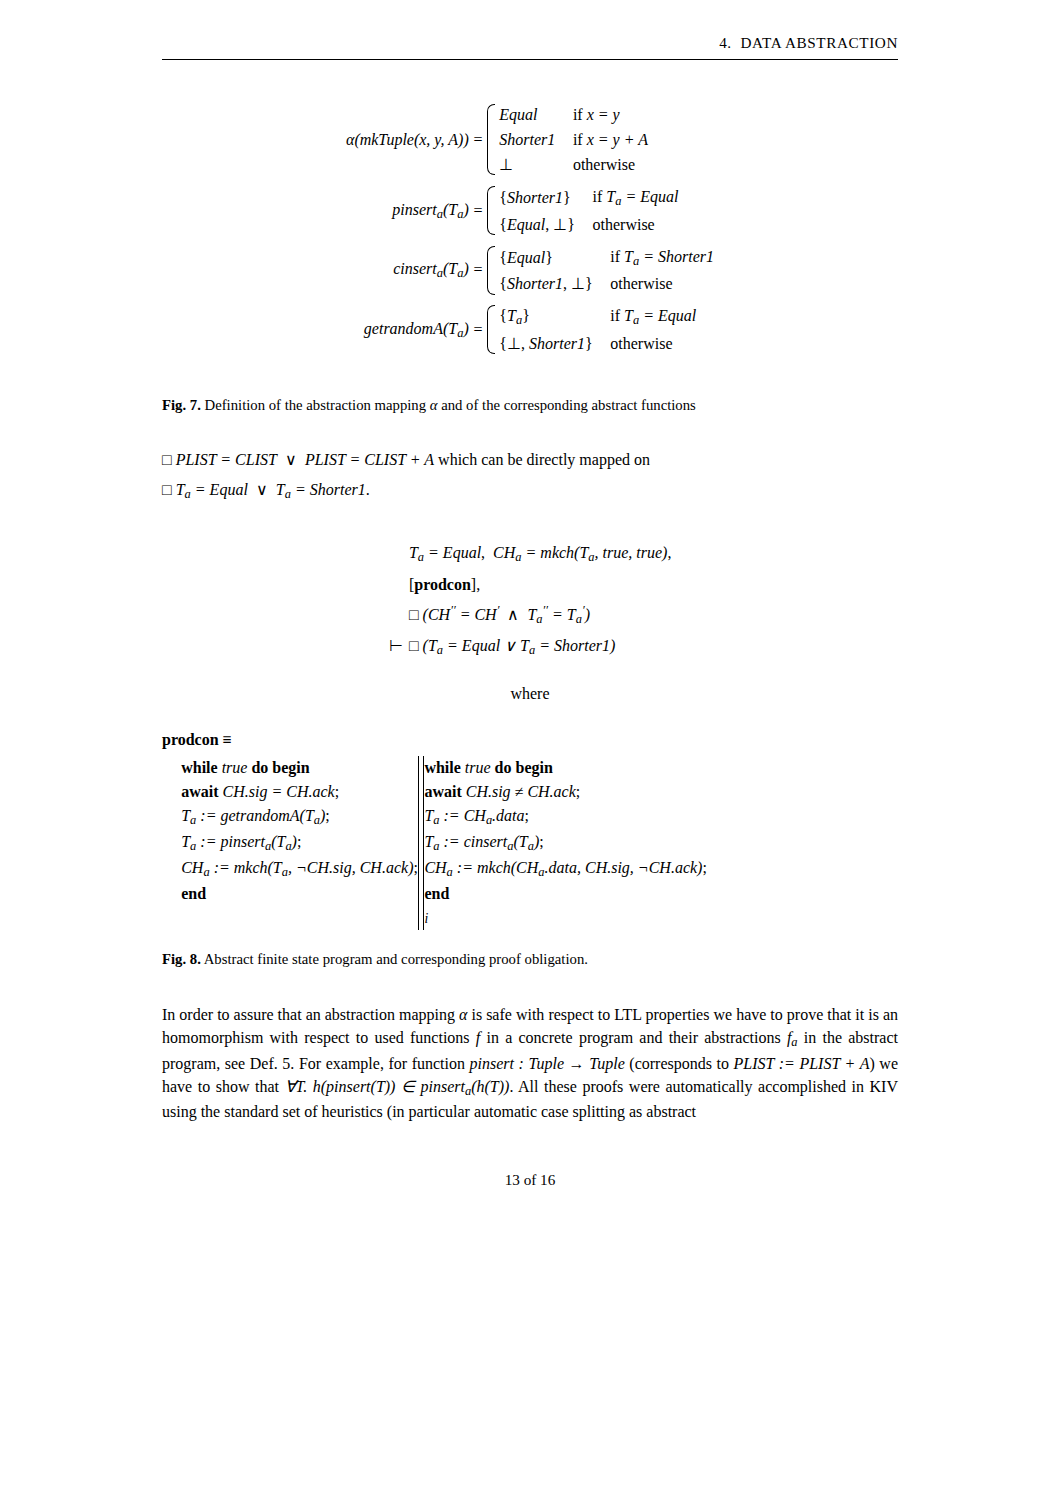4. DATA ABSTRACTION
| α(mkTuple(x, y, A)) | = | Equal if x = y Shorter1 if x = y + A ⊥ otherwise |
| pinsert a (T a ) | = | { Shorter1 } if T a = Equal { Equal , ⊥ } otherwise |
| cinsert a (T a ) | = | { Equal } if T a = Shorter1 { Shorter1 , ⊥ } otherwise |
| getrandomA(T a ) | = | { T a } if T a = Equal { ⊥ , Shorter1 } otherwise |
Fig. 7. Definition of the abstraction mapping α and of the corresponding abstract functions
□ PLIST = CLIST ∨ PLIST = CLIST + A which can be directly mapped on
□ Ta = Equal ∨ Ta = Shorter1.
| | T a = Equal , CH a = mkch(T a , true, true) , |
| | [ prodcon ], |
| | □ (CH ′′ = CH ′ ∧ T a ′′ = T a ′ ) |
| ⊢ | □ (T a = Equal ∨ T a = Shorter1) |
where
prodcon ≡
| while true do begin await CH.sig = CH.ack ; T a := getrandomA(T a ) ; T a := pinsert a (T a ) ; CH a := mkch(T a , ¬CH.sig, CH.ack) ; end | | while true do begin await CH.sig ≠ CH.ack ; T a := CH a .data ; T a := cinsert a (T a ) ; CH a := mkch(CH a .data, CH.sig, ¬CH.ack) ; end i |
Fig. 8. Abstract finite state program and corresponding proof obligation.
In order to assure that an abstraction mapping α is safe with respect to LTL properties we have to prove that it is an homomorphism with respect to used functions f in a concrete program and their abstractions fa in the abstract program, see Def. 5. For example, for function pinsert : Tuple → Tuple (corresponds to PLIST := PLIST + A) we have to show that ∀T. h(pinsert(T)) ∈ pinserta(h(T)). All these proofs were automatically accomplished in KIV using the standard set of heuristics (in particular automatic case splitting as abstract
13 of 16